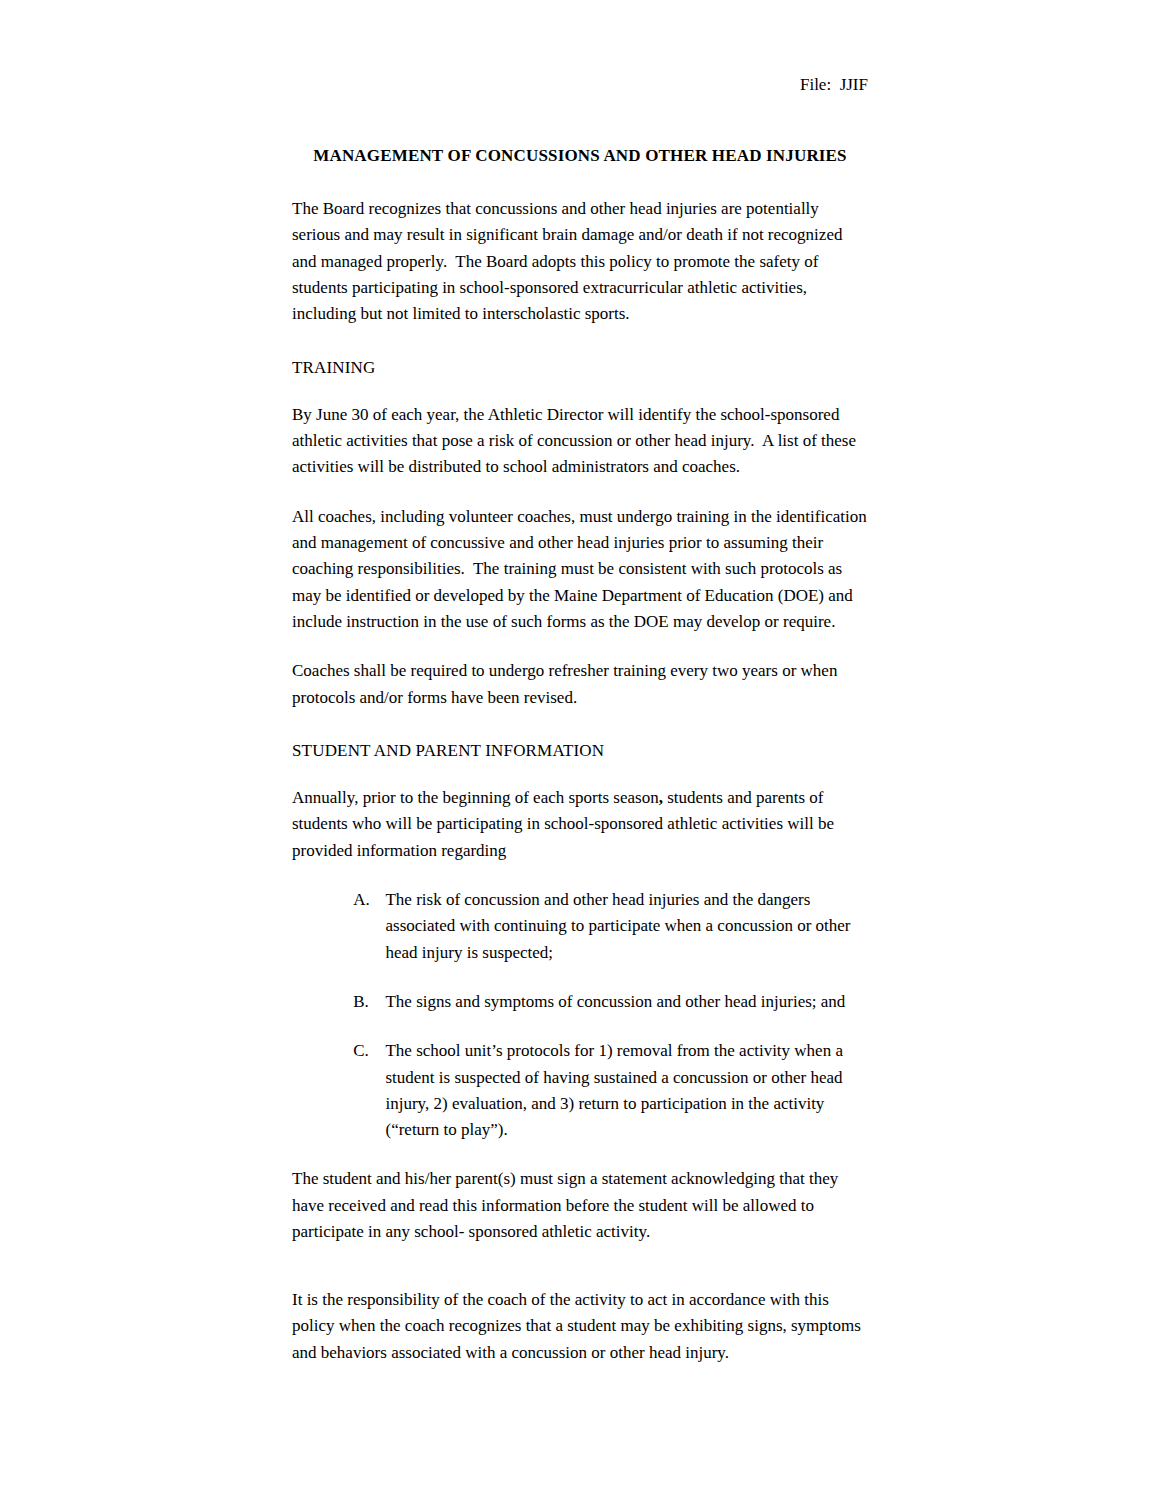File: JJIF
MANAGEMENT OF CONCUSSIONS AND OTHER HEAD INJURIES
The Board recognizes that concussions and other head injuries are potentially serious and may result in significant brain damage and/or death if not recognized and managed properly. The Board adopts this policy to promote the safety of students participating in school-sponsored extracurricular athletic activities, including but not limited to interscholastic sports.
TRAINING
By June 30 of each year, the Athletic Director will identify the school-sponsored athletic activities that pose a risk of concussion or other head injury. A list of these activities will be distributed to school administrators and coaches.
All coaches, including volunteer coaches, must undergo training in the identification and management of concussive and other head injuries prior to assuming their coaching responsibilities. The training must be consistent with such protocols as may be identified or developed by the Maine Department of Education (DOE) and include instruction in the use of such forms as the DOE may develop or require.
Coaches shall be required to undergo refresher training every two years or when protocols and/or forms have been revised.
STUDENT AND PARENT INFORMATION
Annually, prior to the beginning of each sports season, students and parents of students who will be participating in school-sponsored athletic activities will be provided information regarding
The risk of concussion and other head injuries and the dangers associated with continuing to participate when a concussion or other head injury is suspected;
The signs and symptoms of concussion and other head injuries; and
The school unit’s protocols for 1) removal from the activity when a student is suspected of having sustained a concussion or other head injury, 2) evaluation, and 3) return to participation in the activity (“return to play”).
The student and his/her parent(s) must sign a statement acknowledging that they have received and read this information before the student will be allowed to participate in any school- sponsored athletic activity.
It is the responsibility of the coach of the activity to act in accordance with this policy when the coach recognizes that a student may be exhibiting signs, symptoms and behaviors associated with a concussion or other head injury.